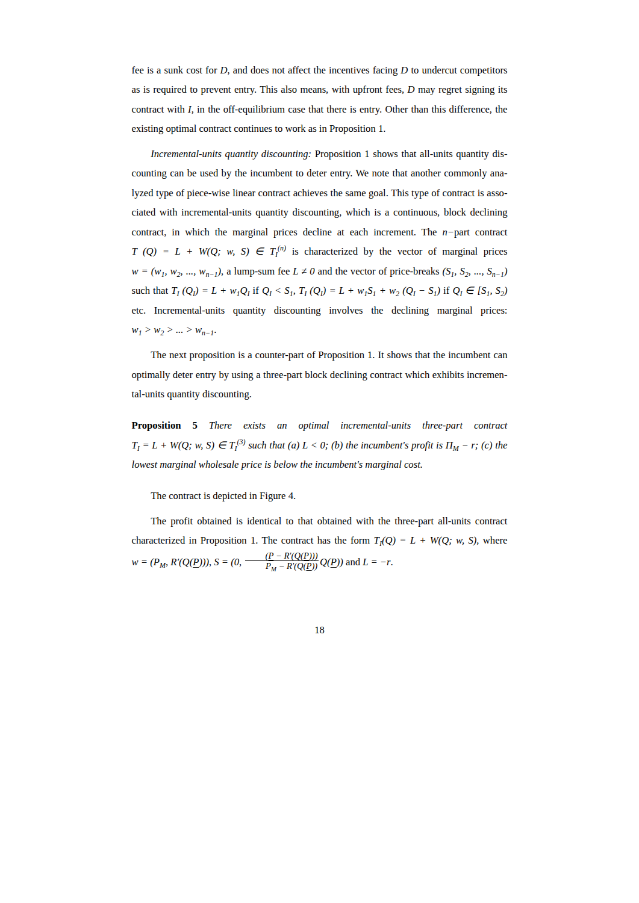fee is a sunk cost for D, and does not affect the incentives facing D to undercut competitors as is required to prevent entry. This also means, with upfront fees, D may regret signing its contract with I, in the off-equilibrium case that there is entry. Other than this difference, the existing optimal contract continues to work as in Proposition 1.
Incremental-units quantity discounting: Proposition 1 shows that all-units quantity discounting can be used by the incumbent to deter entry. We note that another commonly analyzed type of piece-wise linear contract achieves the same goal. This type of contract is associated with incremental-units quantity discounting, which is a continuous, block declining contract, in which the marginal prices decline at each increment. The n−part contract T (Q) = L + W(Q; w, S) ∈ TI(n) is characterized by the vector of marginal prices w = (w1, w2, ..., wn−1), a lump-sum fee L ≠ 0 and the vector of price-breaks (S1, S2, ..., Sn−1) such that TI (QI) = L + w1QI if QI < S1, TI (QI) = L + w1S1 + w2 (QI − S1) if QI ∈ [S1, S2) etc. Incremental-units quantity discounting involves the declining marginal prices: w1 > w2 > ... > wn−1.
The next proposition is a counter-part of Proposition 1. It shows that the incumbent can optimally deter entry by using a three-part block declining contract which exhibits incremental-units quantity discounting.
Proposition 5 There exists an optimal incremental-units three-part contract TI = L + W(Q; w, S) ∈ TI(3) such that (a) L < 0; (b) the incumbent's profit is ΠM − r; (c) the lowest marginal wholesale price is below the incumbent's marginal cost.
The contract is depicted in Figure 4.
The profit obtained is identical to that obtained with the three-part all-units contract characterized in Proposition 1. The contract has the form TI(Q) = L + W(Q; w, S), where w = (PM, R′(Q(P))), S = (0, (P − R′(Q(P))) PM − R′(Q(P)) Q(P)) and L = −r.
18